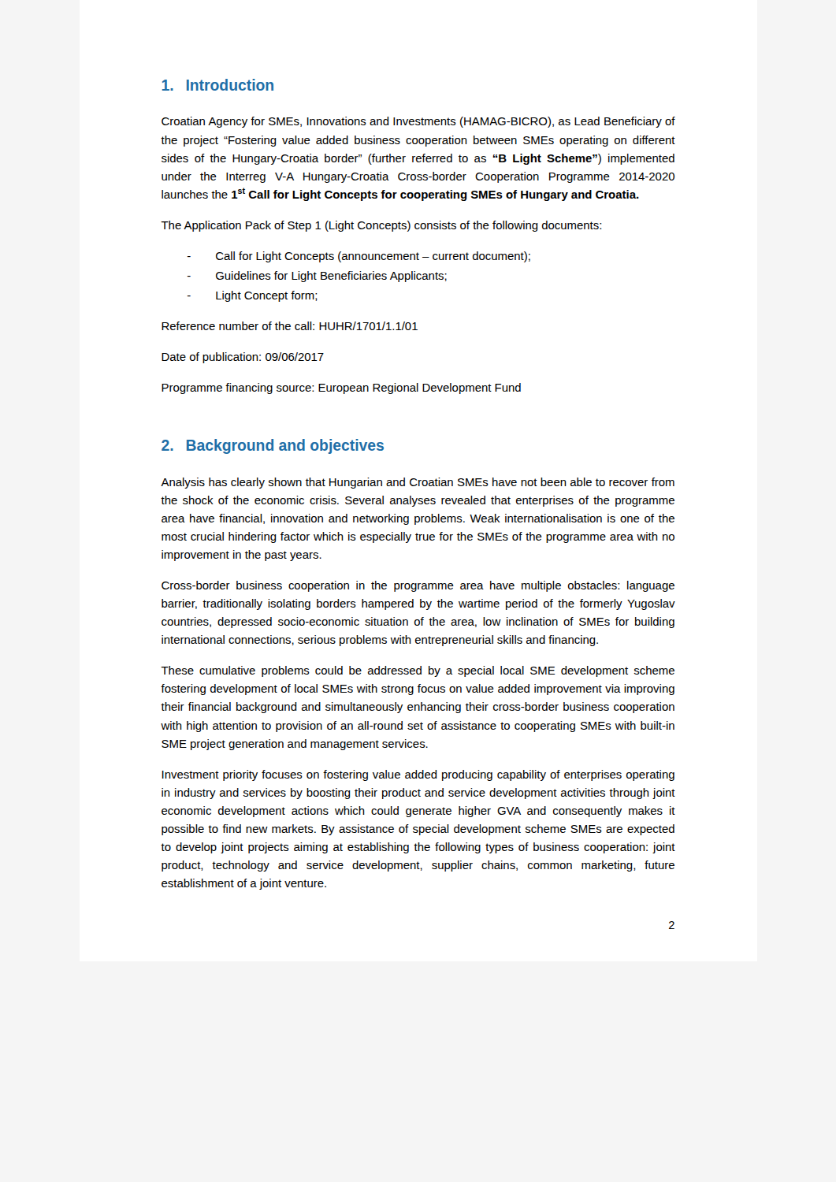1. Introduction
Croatian Agency for SMEs, Innovations and Investments (HAMAG-BICRO), as Lead Beneficiary of the project “Fostering value added business cooperation between SMEs operating on different sides of the Hungary-Croatia border” (further referred to as “B Light Scheme”) implemented under the Interreg V-A Hungary-Croatia Cross-border Cooperation Programme 2014-2020 launches the 1st Call for Light Concepts for cooperating SMEs of Hungary and Croatia.
The Application Pack of Step 1 (Light Concepts) consists of the following documents:
Call for Light Concepts (announcement – current document);
Guidelines for Light Beneficiaries Applicants;
Light Concept form;
Reference number of the call: HUHR/1701/1.1/01
Date of publication: 09/06/2017
Programme financing source: European Regional Development Fund
2. Background and objectives
Analysis has clearly shown that Hungarian and Croatian SMEs have not been able to recover from the shock of the economic crisis. Several analyses revealed that enterprises of the programme area have financial, innovation and networking problems. Weak internationalisation is one of the most crucial hindering factor which is especially true for the SMEs of the programme area with no improvement in the past years.
Cross-border business cooperation in the programme area have multiple obstacles: language barrier, traditionally isolating borders hampered by the wartime period of the formerly Yugoslav countries, depressed socio-economic situation of the area, low inclination of SMEs for building international connections, serious problems with entrepreneurial skills and financing.
These cumulative problems could be addressed by a special local SME development scheme fostering development of local SMEs with strong focus on value added improvement via improving their financial background and simultaneously enhancing their cross-border business cooperation with high attention to provision of an all-round set of assistance to cooperating SMEs with built-in SME project generation and management services.
Investment priority focuses on fostering value added producing capability of enterprises operating in industry and services by boosting their product and service development activities through joint economic development actions which could generate higher GVA and consequently makes it possible to find new markets. By assistance of special development scheme SMEs are expected to develop joint projects aiming at establishing the following types of business cooperation: joint product, technology and service development, supplier chains, common marketing, future establishment of a joint venture.
2